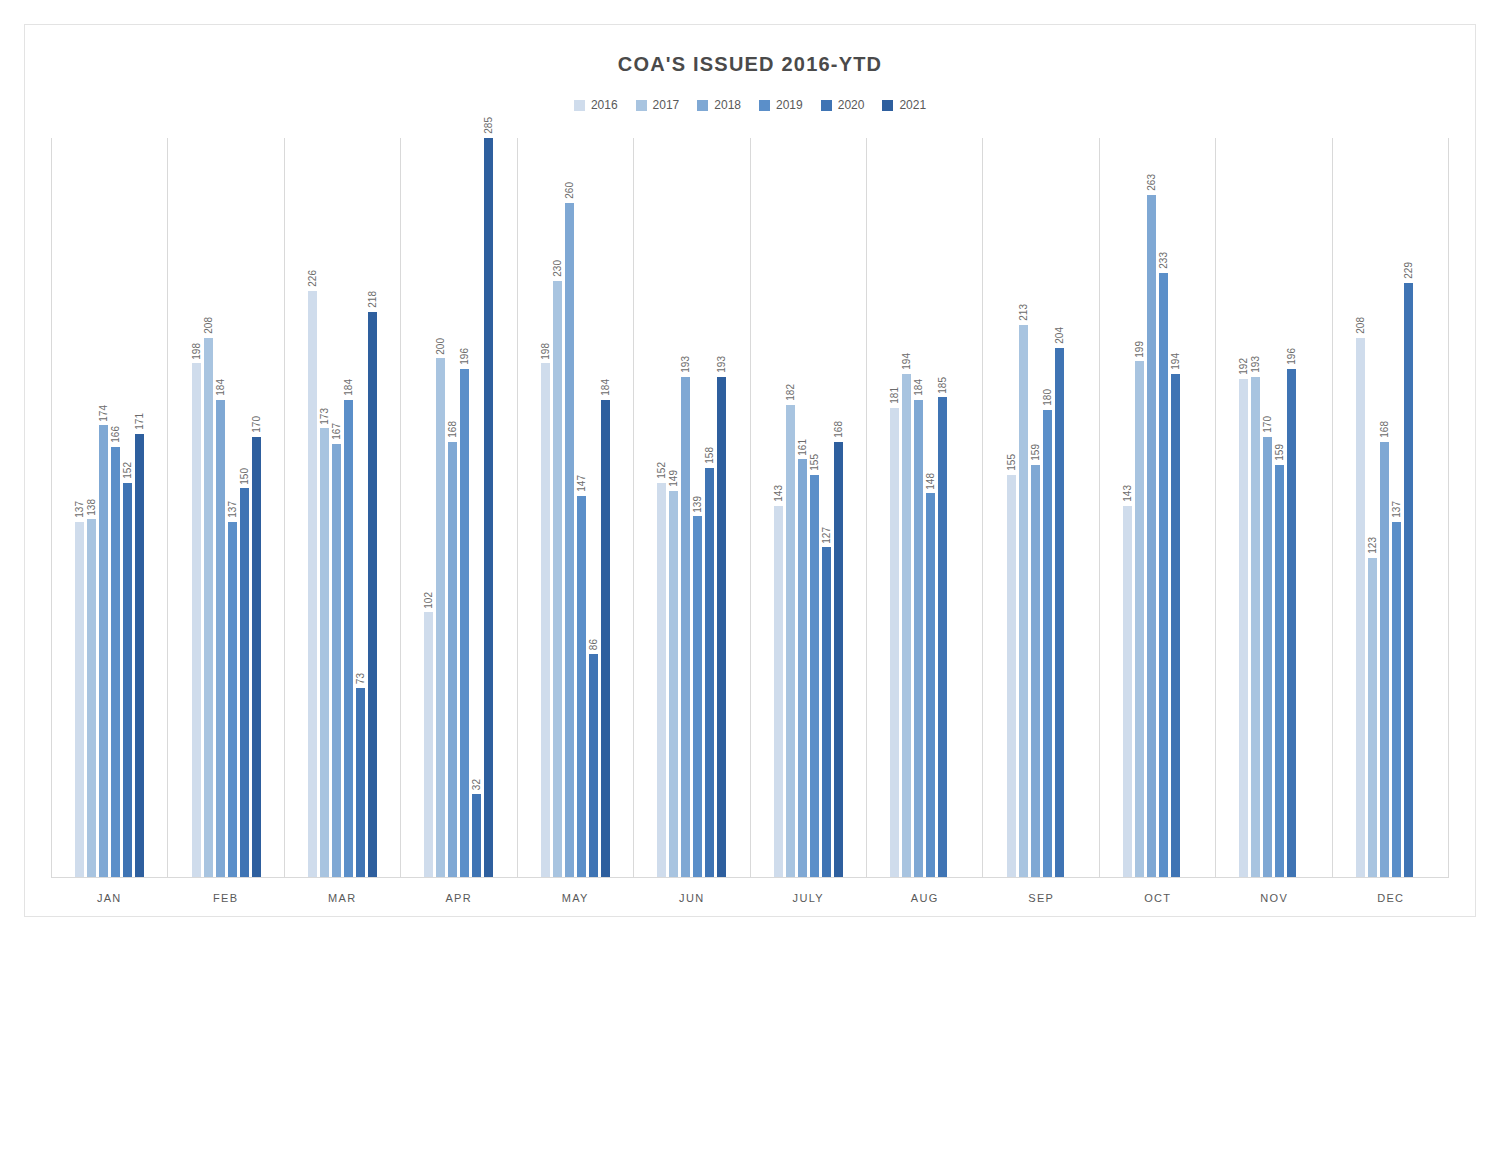COA'S ISSUED 2016-YTD
2016 2017 2018 2019 2020 2021
137
138
174
166
152
171
198
208
184
137
150
170
226
173
167
184
73
218
102
200
168
196
32
285
198
230
260
147
86
184
152
149
193
139
158
193
143
182
161
155
127
168
181
194
184
148
185
155
213
159
180
204
143
199
263
233
194
192
193
170
159
196
208
123
168
137
229
JAN
FEB
MAR
APR
MAY
JUN
JULY
AUG
SEP
OCT
NOV
DEC